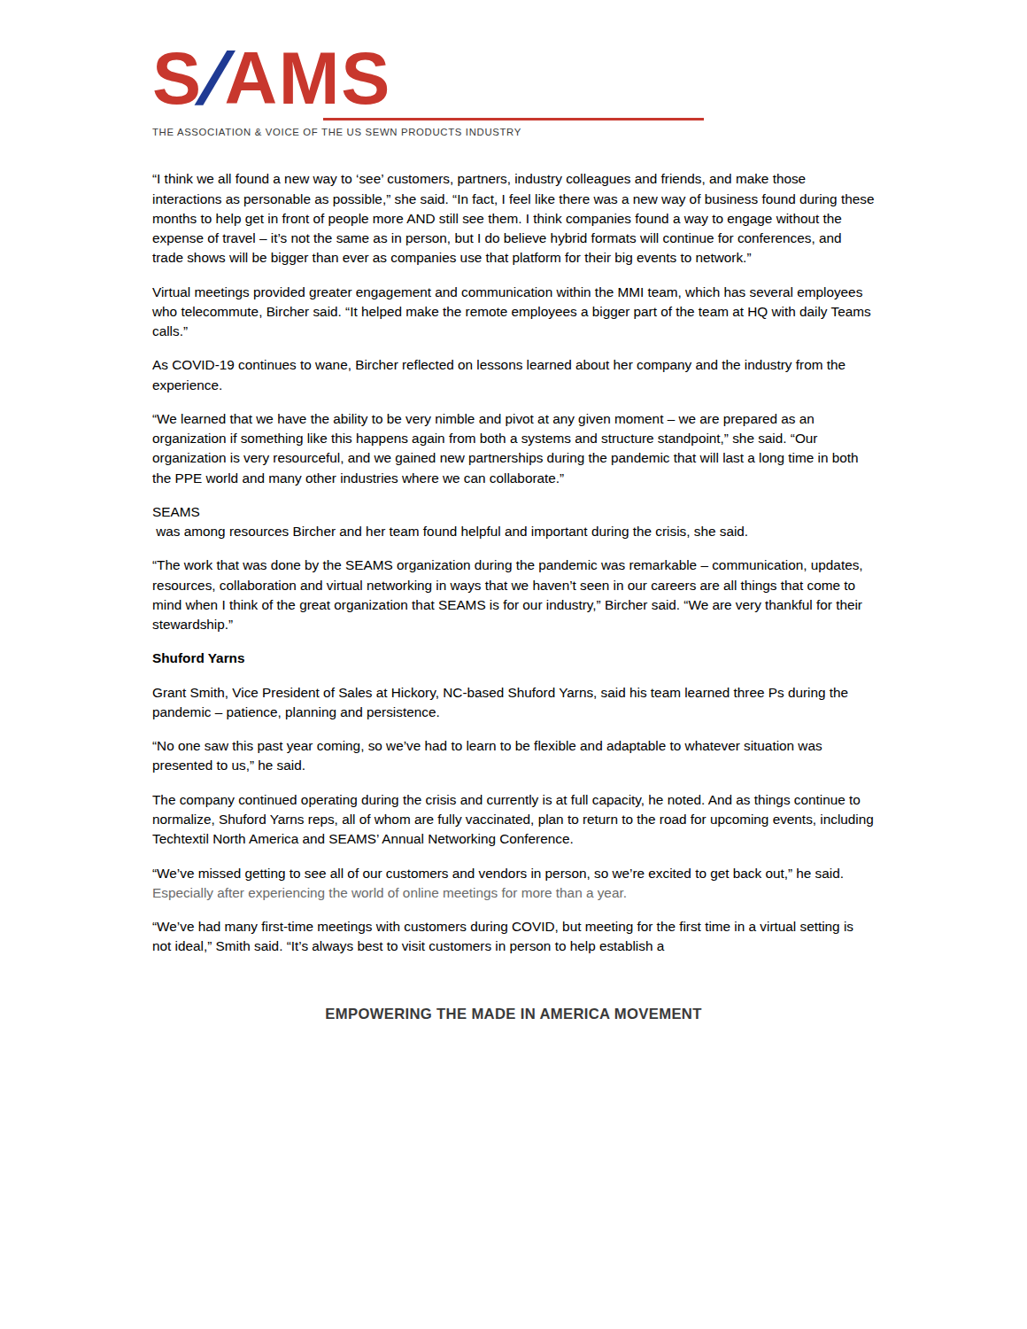S/AMS
THE ASSOCIATION & VOICE OF THE US SEWN PRODUCTS INDUSTRY
“I think we all found a new way to ‘see’ customers, partners, industry colleagues and friends, and make those interactions as personable as possible,” she said. “In fact, I feel like there was a new way of business found during these months to help get in front of people more AND still see them. I think companies found a way to engage without the expense of travel – it’s not the same as in person, but I do believe hybrid formats will continue for conferences, and trade shows will be bigger than ever as companies use that platform for their big events to network.”
Virtual meetings provided greater engagement and communication within the MMI team, which has several employees who telecommute, Bircher said. “It helped make the remote employees a bigger part of the team at HQ with daily Teams calls.”
As COVID-19 continues to wane, Bircher reflected on lessons learned about her company and the industry from the experience.
“We learned that we have the ability to be very nimble and pivot at any given moment – we are prepared as an organization if something like this happens again from both a systems and structure standpoint,” she said. “Our organization is very resourceful, and we gained new partnerships during the pandemic that will last a long time in both the PPE world and many other industries where we can collaborate.”
SEAMS
was among resources Bircher and her team found helpful and important during the crisis, she said.
“The work that was done by the SEAMS organization during the pandemic was remarkable – communication, updates, resources, collaboration and virtual networking in ways that we haven’t seen in our careers are all things that come to mind when I think of the great organization that SEAMS is for our industry,” Bircher said. “We are very thankful for their stewardship.”
Shuford Yarns
Grant Smith, Vice President of Sales at Hickory, NC-based Shuford Yarns, said his team learned three Ps during the pandemic – patience, planning and persistence.
“No one saw this past year coming, so we’ve had to learn to be flexible and adaptable to whatever situation was presented to us,” he said.
The company continued operating during the crisis and currently is at full capacity, he noted. And as things continue to normalize, Shuford Yarns reps, all of whom are fully vaccinated, plan to return to the road for upcoming events, including Techtextil North America and SEAMS’ Annual Networking Conference.
“We’ve missed getting to see all of our customers and vendors in person, so we’re excited to get back out,” he said. Especially after experiencing the world of online meetings for more than a year.
“We’ve had many first-time meetings with customers during COVID, but meeting for the first time in a virtual setting is not ideal,” Smith said. “It’s always best to visit customers in person to help establish a
EMPOWERING THE MADE IN AMERICA MOVEMENT